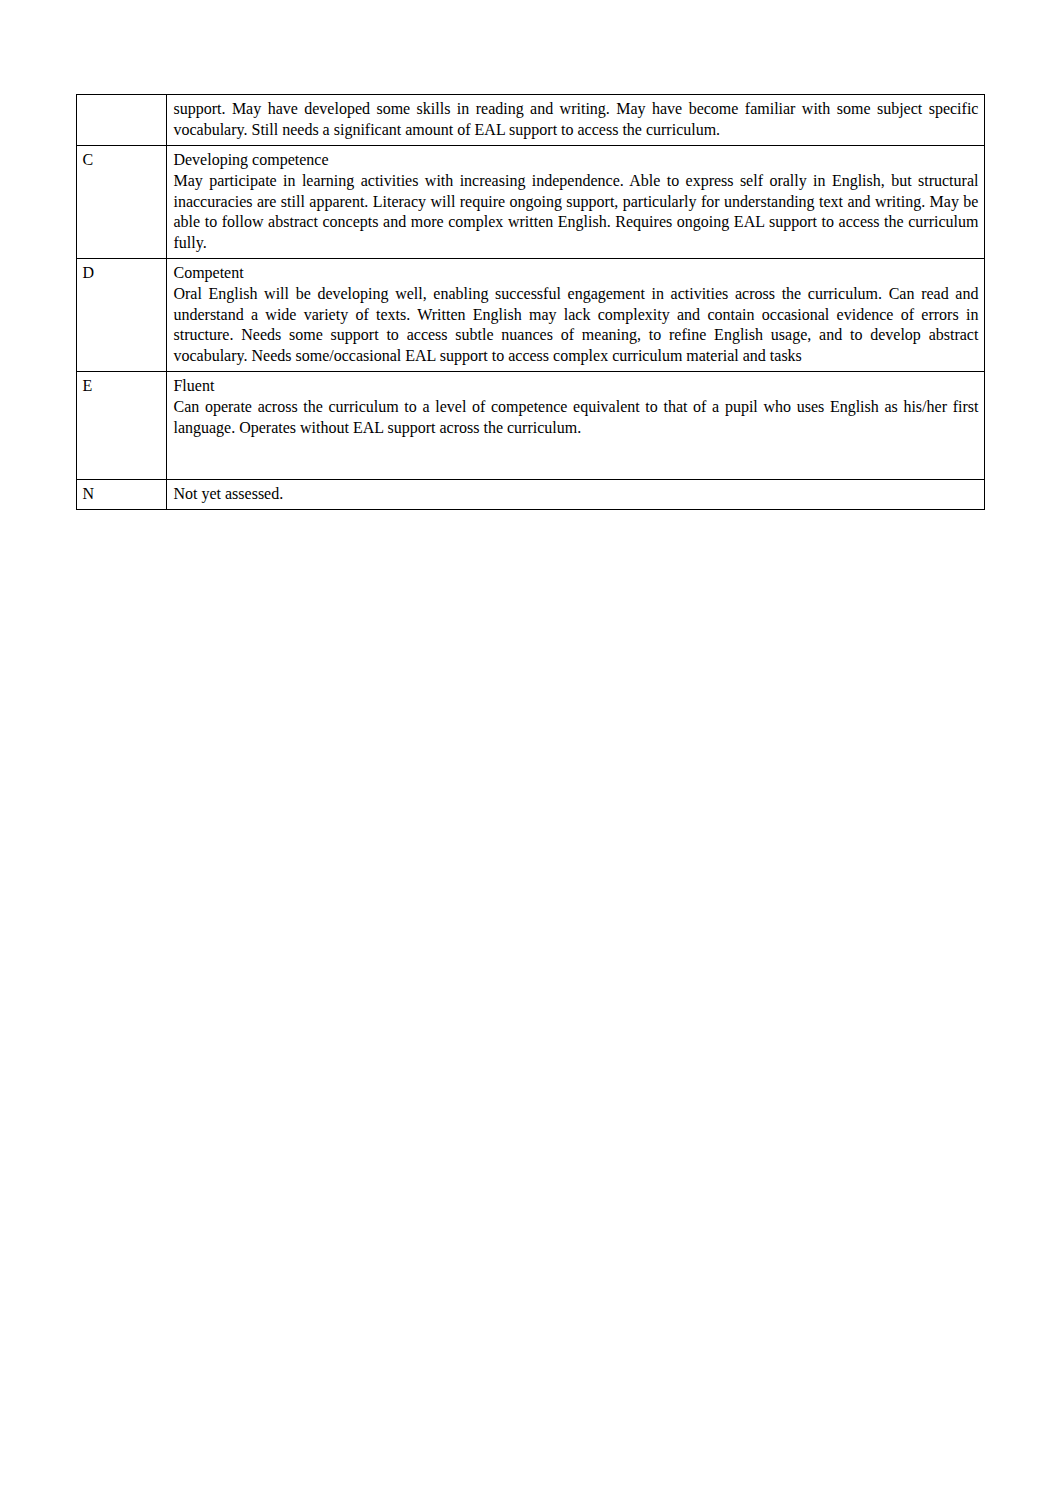| | support. May have developed some skills in reading and writing. May have become familiar with some subject specific vocabulary. Still needs a significant amount of EAL support to access the curriculum. |
| C | Developing competence May participate in learning activities with increasing independence. Able to express self orally in English, but structural inaccuracies are still apparent. Literacy will require ongoing support, particularly for understanding text and writing. May be able to follow abstract concepts and more complex written English. Requires ongoing EAL support to access the curriculum fully. |
| D | Competent Oral English will be developing well, enabling successful engagement in activities across the curriculum. Can read and understand a wide variety of texts. Written English may lack complexity and contain occasional evidence of errors in structure. Needs some support to access subtle nuances of meaning, to refine English usage, and to develop abstract vocabulary. Needs some/occasional EAL support to access complex curriculum material and tasks |
| E | Fluent Can operate across the curriculum to a level of competence equivalent to that of a pupil who uses English as his/her first language. Operates without EAL support across the curriculum. |
| N | Not yet assessed. |